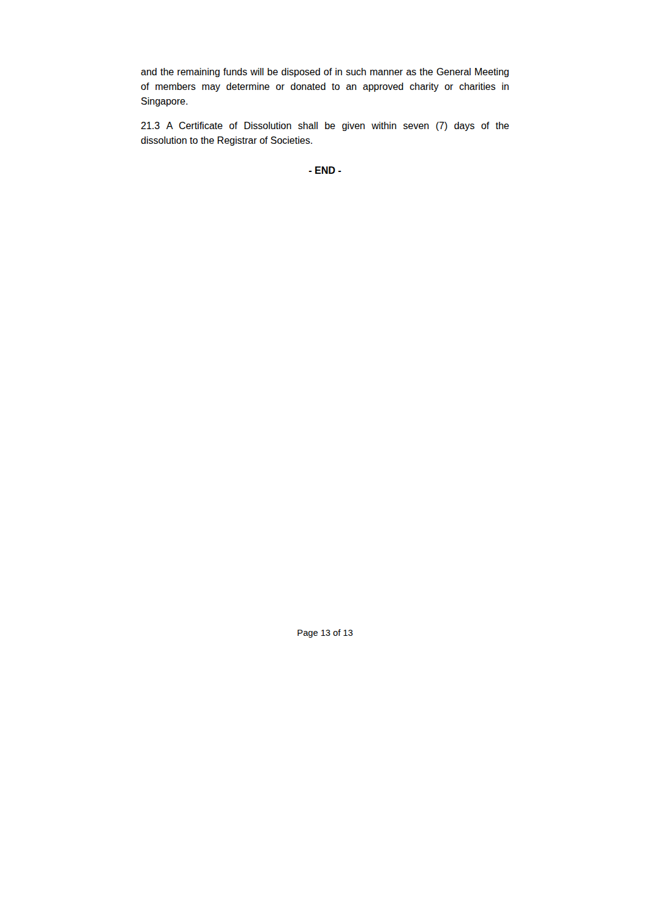and the remaining funds will be disposed of in such manner as the General Meeting of members may determine or donated to an approved charity or charities in Singapore.
21.3 A Certificate of Dissolution shall be given within seven (7) days of the dissolution to the Registrar of Societies.
- END -
Page 13 of 13